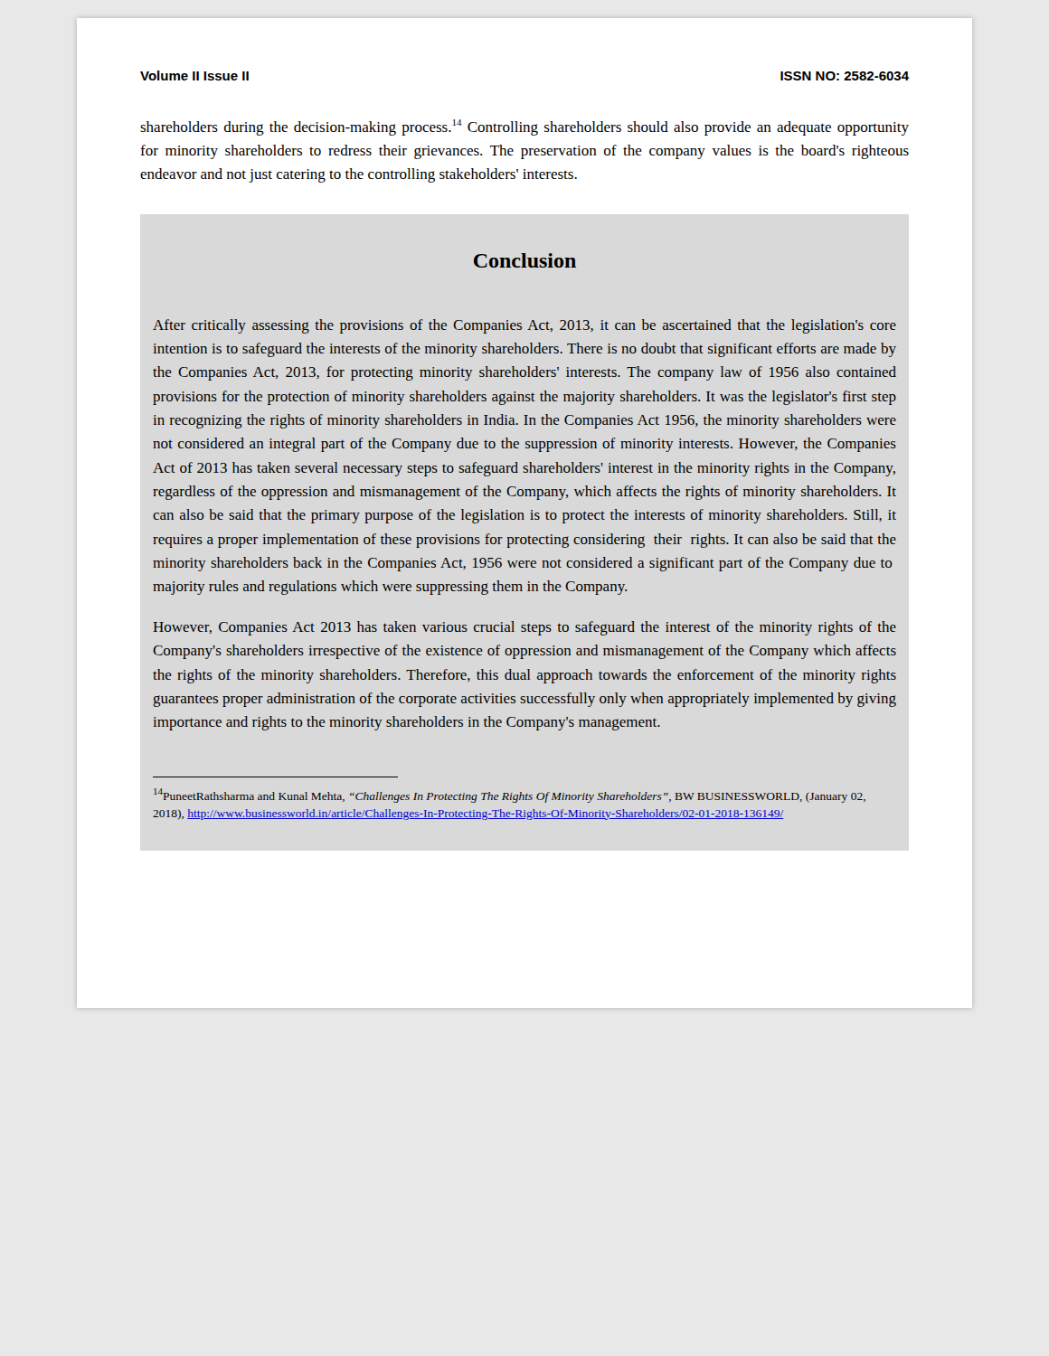Volume II Issue II ISSN NO: 2582-6034
shareholders during the decision-making process.14 Controlling shareholders should also provide an adequate opportunity for minority shareholders to redress their grievances. The preservation of the company values is the board's righteous endeavor and not just catering to the controlling stakeholders' interests.
Conclusion
After critically assessing the provisions of the Companies Act, 2013, it can be ascertained that the legislation's core intention is to safeguard the interests of the minority shareholders. There is no doubt that significant efforts are made by the Companies Act, 2013, for protecting minority shareholders' interests. The company law of 1956 also contained provisions for the protection of minority shareholders against the majority shareholders. It was the legislator's first step in recognizing the rights of minority shareholders in India. In the Companies Act 1956, the minority shareholders were not considered an integral part of the Company due to the suppression of minority interests. However, the Companies Act of 2013 has taken several necessary steps to safeguard shareholders' interest in the minority rights in the Company, regardless of the oppression and mismanagement of the Company, which affects the rights of minority shareholders. It can also be said that the primary purpose of the legislation is to protect the interests of minority shareholders. Still, it requires a proper implementation of these provisions for protecting considering their rights. It can also be said that the minority shareholders back in the Companies Act, 1956 were not considered a significant part of the Company due to majority rules and regulations which were suppressing them in the Company.
However, Companies Act 2013 has taken various crucial steps to safeguard the interest of the minority rights of the Company's shareholders irrespective of the existence of oppression and mismanagement of the Company which affects the rights of the minority shareholders. Therefore, this dual approach towards the enforcement of the minority rights guarantees proper administration of the corporate activities successfully only when appropriately implemented by giving importance and rights to the minority shareholders in the Company's management.
14PuneetRathsharma and Kunal Mehta, “Challenges In Protecting The Rights Of Minority Shareholders”, BW BUSINESSWORLD, (January 02, 2018), http://www.businessworld.in/article/Challenges-In-Protecting-The-Rights-Of-Minority-Shareholders/02-01-2018-136149/